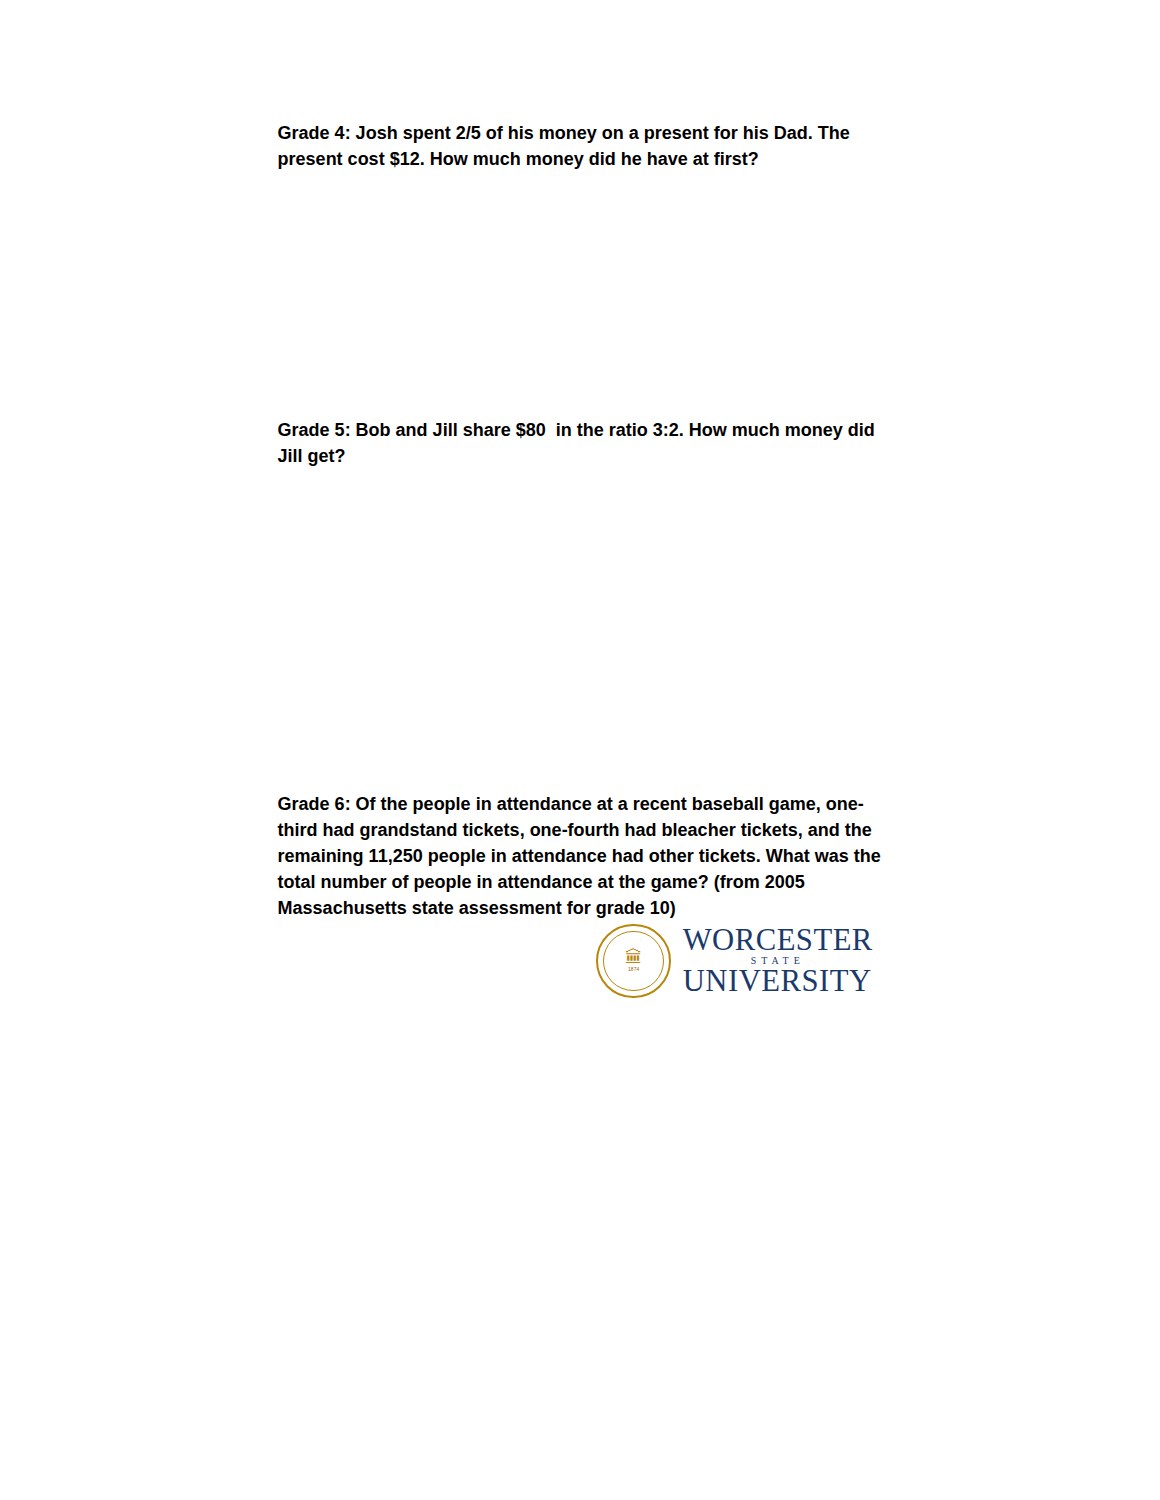Grade 4: Josh spent 2/5 of his money on a present for his Dad. The present cost $12. How much money did he have at first?
Grade 5: Bob and Jill share $80 in the ratio 3:2. How much money did Jill get?
Grade 6: Of the people in attendance at a recent baseball game, one-third had grandstand tickets, one-fourth had bleacher tickets, and the remaining 11,250 people in attendance had other tickets. What was the total number of people in attendance at the game? (from 2005 Massachusetts state assessment for grade 10)
🏛 1874
WORCESTER STATE UNIVERSITY